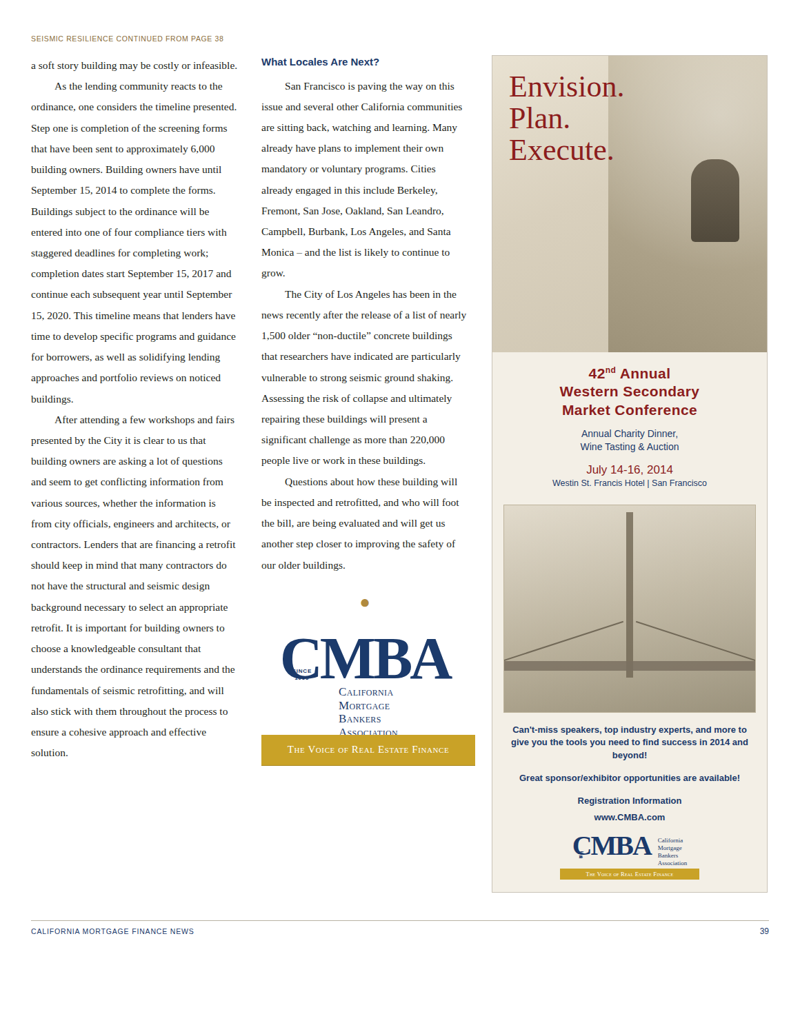Seismic Resilience continued from page 38
a soft story building may be costly or infeasible.
As the lending community reacts to the ordinance, one considers the timeline presented. Step one is completion of the screening forms that have been sent to approximately 6,000 building owners. Building owners have until September 15, 2014 to complete the forms. Buildings subject to the ordinance will be entered into one of four compliance tiers with staggered deadlines for completing work; completion dates start September 15, 2017 and continue each subsequent year until September 15, 2020. This timeline means that lenders have time to develop specific programs and guidance for borrowers, as well as solidifying lending approaches and portfolio reviews on noticed buildings.
After attending a few workshops and fairs presented by the City it is clear to us that building owners are asking a lot of questions and seem to get conflicting information from various sources, whether the information is from city officials, engineers and architects, or contractors. Lenders that are financing a retrofit should keep in mind that many contractors do not have the structural and seismic design background necessary to select an appropriate retrofit. It is important for building owners to choose a knowledgeable consultant that understands the ordinance requirements and the fundamentals of seismic retrofitting, and will also stick with them throughout the process to ensure a cohesive approach and effective solution.
What Locales Are Next?
San Francisco is paving the way on this issue and several other California communities are sitting back, watching and learning. Many already have plans to implement their own mandatory or voluntary programs. Cities already engaged in this include Berkeley, Fremont, San Jose, Oakland, San Leandro, Campbell, Burbank, Los Angeles, and Santa Monica – and the list is likely to continue to grow.
The City of Los Angeles has been in the news recently after the release of a list of nearly 1,500 older “non-ductile” concrete buildings that researchers have indicated are particularly vulnerable to strong seismic ground shaking. Assessing the risk of collapse and ultimately repairing these buildings will present a significant challenge as more than 220,000 people live or work in these buildings.
Questions about how these building will be inspected and retrofitted, and who will foot the bill, are being evaluated and will get us another step closer to improving the safety of our older buildings.
●
CMBA SINCE
1955 California Mortgage Bankers Association
The Voice of Real Estate Finance
Envision.
Plan.
Execute.
42nd Annual
Western Secondary
Market Conference
Annual Charity Dinner,
Wine Tasting & Auction
July 14-16, 2014
Westin St. Francis Hotel | San Francisco
Can't-miss speakers, top industry experts, and more to give you the tools you need to find success in 2014 and beyond!
Great sponsor/exhibitor opportunities are available!
Registration Information
www.CMBA.com
CMBA SINCE
1955 California
Mortgage
Bankers
Association
The Voice of Real Estate Finance
California Mortgage Finance News 39